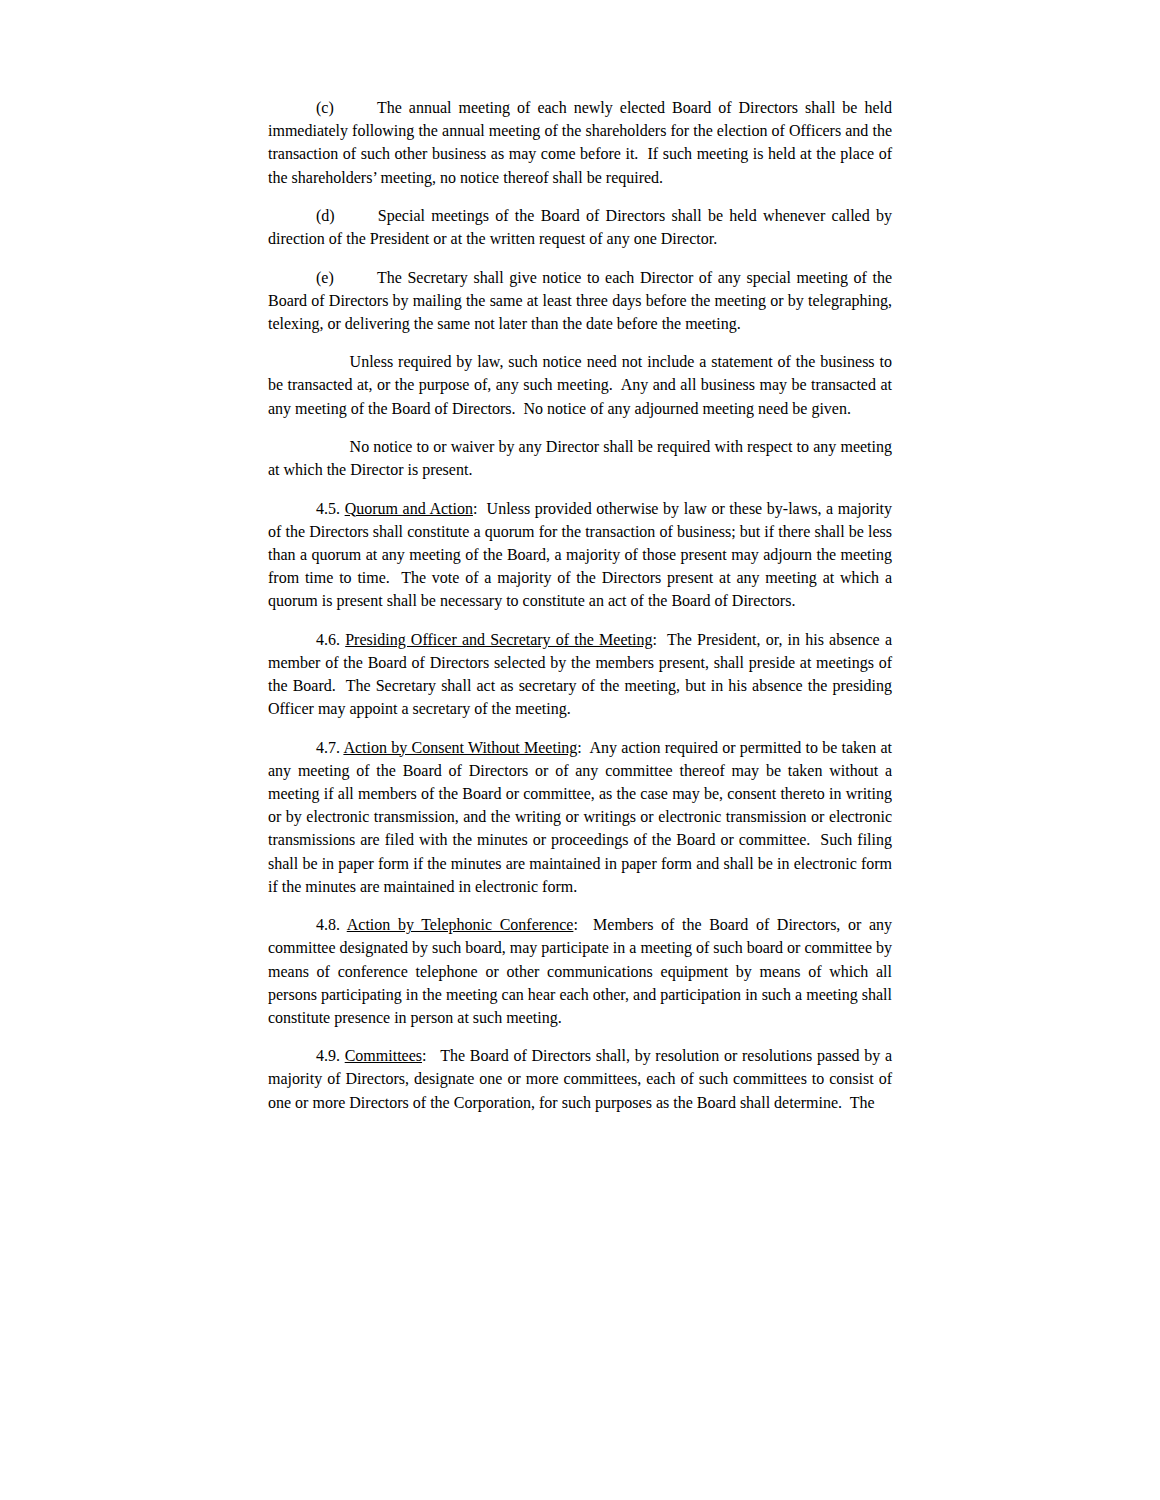(c) The annual meeting of each newly elected Board of Directors shall be held immediately following the annual meeting of the shareholders for the election of Officers and the transaction of such other business as may come before it. If such meeting is held at the place of the shareholders’ meeting, no notice thereof shall be required.
(d) Special meetings of the Board of Directors shall be held whenever called by direction of the President or at the written request of any one Director.
(e) The Secretary shall give notice to each Director of any special meeting of the Board of Directors by mailing the same at least three days before the meeting or by telegraphing, telexing, or delivering the same not later than the date before the meeting.
Unless required by law, such notice need not include a statement of the business to be transacted at, or the purpose of, any such meeting. Any and all business may be transacted at any meeting of the Board of Directors. No notice of any adjourned meeting need be given.
No notice to or waiver by any Director shall be required with respect to any meeting at which the Director is present.
4.5. Quorum and Action: Unless provided otherwise by law or these by-laws, a majority of the Directors shall constitute a quorum for the transaction of business; but if there shall be less than a quorum at any meeting of the Board, a majority of those present may adjourn the meeting from time to time. The vote of a majority of the Directors present at any meeting at which a quorum is present shall be necessary to constitute an act of the Board of Directors.
4.6. Presiding Officer and Secretary of the Meeting: The President, or, in his absence a member of the Board of Directors selected by the members present, shall preside at meetings of the Board. The Secretary shall act as secretary of the meeting, but in his absence the presiding Officer may appoint a secretary of the meeting.
4.7. Action by Consent Without Meeting: Any action required or permitted to be taken at any meeting of the Board of Directors or of any committee thereof may be taken without a meeting if all members of the Board or committee, as the case may be, consent thereto in writing or by electronic transmission, and the writing or writings or electronic transmission or electronic transmissions are filed with the minutes or proceedings of the Board or committee. Such filing shall be in paper form if the minutes are maintained in paper form and shall be in electronic form if the minutes are maintained in electronic form.
4.8. Action by Telephonic Conference: Members of the Board of Directors, or any committee designated by such board, may participate in a meeting of such board or committee by means of conference telephone or other communications equipment by means of which all persons participating in the meeting can hear each other, and participation in such a meeting shall constitute presence in person at such meeting.
4.9. Committees: The Board of Directors shall, by resolution or resolutions passed by a majority of Directors, designate one or more committees, each of such committees to consist of one or more Directors of the Corporation, for such purposes as the Board shall determine. The